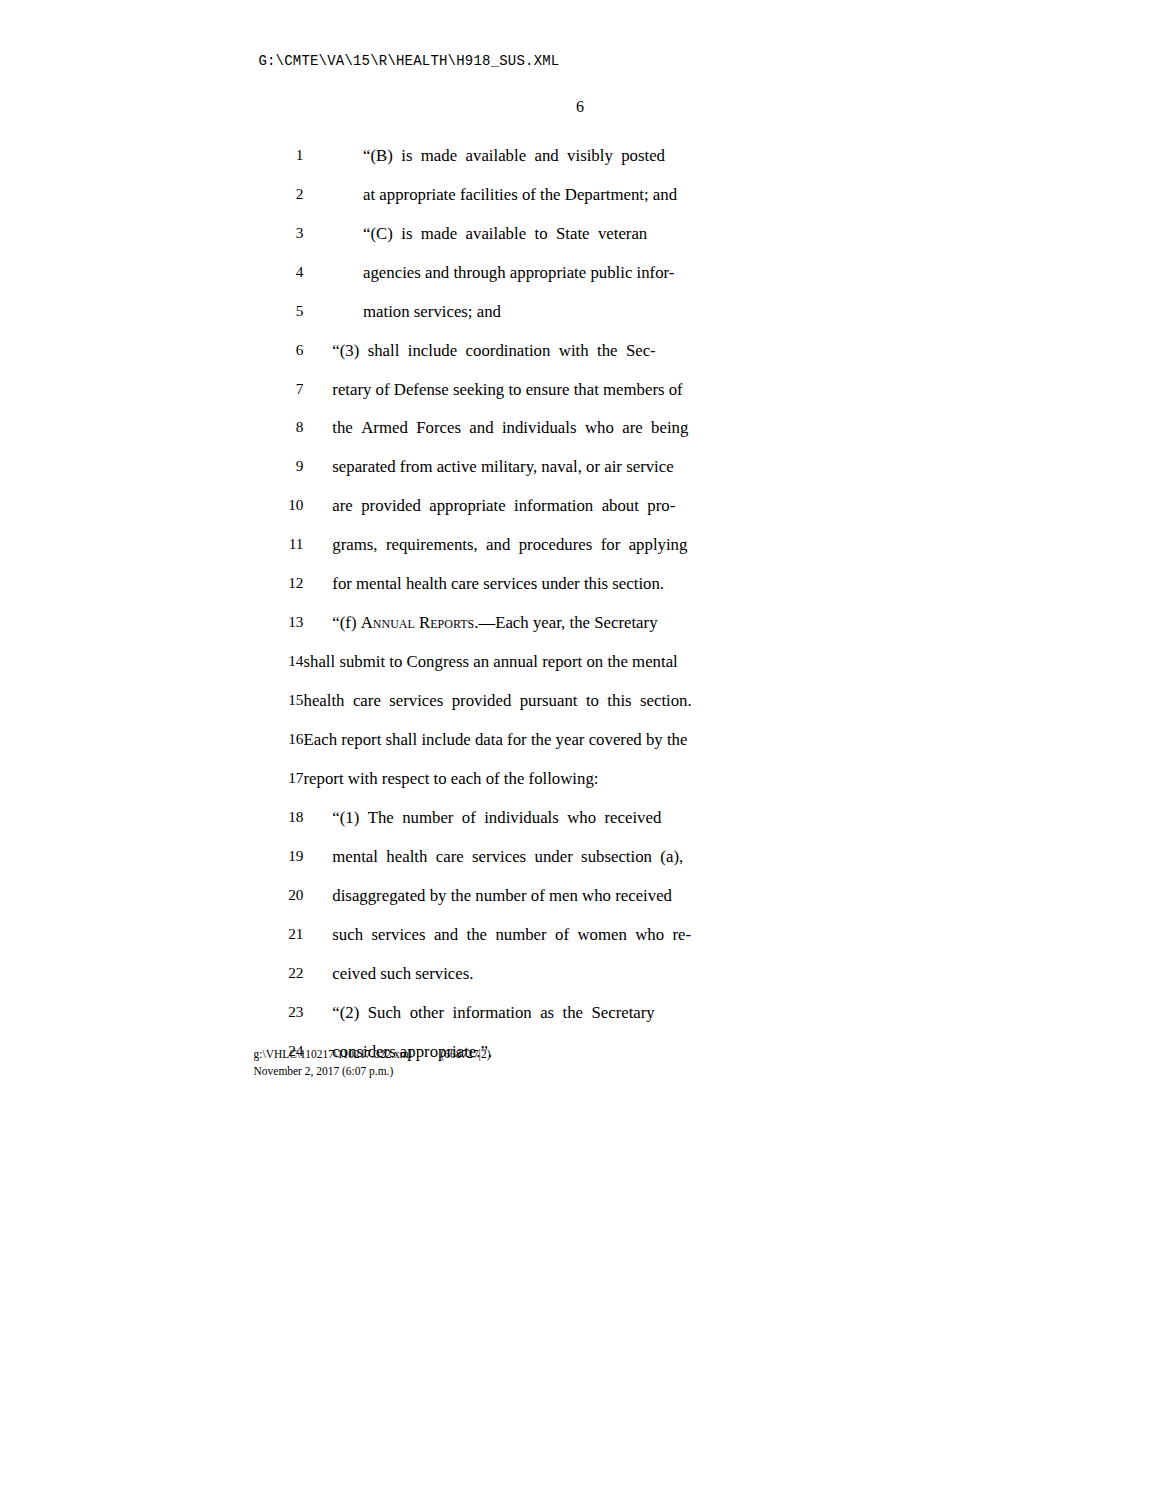G:\CMTE\VA\15\R\HEALTH\H918_SUS.XML
6
| 1 | “(B) is made available and visibly posted |
| 2 | at appropriate facilities of the Department; and |
| 3 | “(C) is made available to State veteran |
| 4 | agencies and through appropriate public infor- |
| 5 | mation services; and |
| 6 | “(3) shall include coordination with the Sec- |
| 7 | retary of Defense seeking to ensure that members of |
| 8 | the Armed Forces and individuals who are being |
| 9 | separated from active military, naval, or air service |
| 10 | are provided appropriate information about pro- |
| 11 | grams, requirements, and procedures for applying |
| 12 | for mental health care services under this section. |
| 13 | “(f) Annual Reports. —Each year, the Secretary |
| 14 | shall submit to Congress an annual report on the mental |
| 15 | health care services provided pursuant to this section. |
| 16 | Each report shall include data for the year covered by the |
| 17 | report with respect to each of the following: |
| 18 | “(1) The number of individuals who received |
| 19 | mental health care services under subsection (a), |
| 20 | disaggregated by the number of men who received |
| 21 | such services and the number of women who re- |
| 22 | ceived such services. |
| 23 | “(2) Such other information as the Secretary |
| 24 | considers appropriate.”. |
g:\VHLC\110217\110217.322.xml (668727|2)
November 2, 2017 (6:07 p.m.)